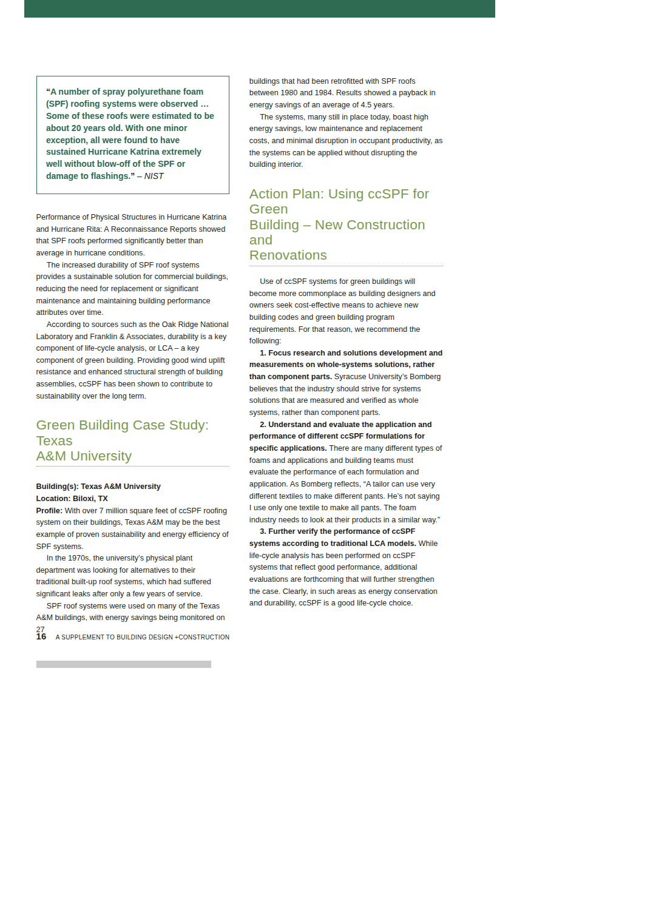“A number of spray polyurethane foam (SPF) roofing systems were observed … Some of these roofs were estimated to be about 20 years old. With one minor exception, all were found to have sustained Hurricane Katrina extremely well without blow-off of the SPF or damage to flashings.” – NIST
Performance of Physical Structures in Hurricane Katrina and Hurricane Rita: A Reconnaissance Reports showed that SPF roofs performed significantly better than average in hurricane conditions.
The increased durability of SPF roof systems provides a sustainable solution for commercial buildings, reducing the need for replacement or significant maintenance and maintaining building performance attributes over time.
According to sources such as the Oak Ridge National Laboratory and Franklin & Associates, durability is a key component of life-cycle analysis, or LCA – a key component of green building. Providing good wind uplift resistance and enhanced structural strength of building assemblies, ccSPF has been shown to contribute to sustainability over the long term.
Green Building Case Study: Texas
A&M University
Building(s): Texas A&M University
Location: Biloxi, TX
Profile: With over 7 million square feet of ccSPF roofing system on their buildings, Texas A&M may be the best example of proven sustainability and energy efficiency of SPF systems.
In the 1970s, the university’s physical plant department was looking for alternatives to their traditional built-up roof systems, which had suffered significant leaks after only a few years of service.
SPF roof systems were used on many of the Texas A&M buildings, with energy savings being monitored on 27
buildings that had been retrofitted with SPF roofs between 1980 and 1984. Results showed a payback in energy savings of an average of 4.5 years.
The systems, many still in place today, boast high energy savings, low maintenance and replacement costs, and minimal disruption in occupant productivity, as the systems can be applied without disrupting the building interior.
Action Plan: Using ccSPF for Green
Building – New Construction and
Renovations
Use of ccSPF systems for green buildings will become more commonplace as building designers and owners seek cost-effective means to achieve new building codes and green building program requirements. For that reason, we recommend the following:
1. Focus research and solutions development and measurements on whole-systems solutions, rather than component parts. Syracuse University’s Bomberg believes that the industry should strive for systems solutions that are measured and verified as whole systems, rather than component parts.
2. Understand and evaluate the application and performance of different ccSPF formulations for specific applications. There are many different types of foams and applications and building teams must evaluate the performance of each formulation and application. As Bomberg reflects, “A tailor can use very different textiles to make different pants. He’s not saying I use only one textile to make all pants. The foam industry needs to look at their products in a similar way.”
3. Further verify the performance of ccSPF systems according to traditional LCA models. While life-cycle analysis has been performed on ccSPF systems that reflect good performance, additional evaluations are forthcoming that will further strengthen the case. Clearly, in such areas as energy conservation and durability, ccSPF is a good life-cycle choice.
16 A SUPPLEMENT TO BUILDING DESIGN +CONSTRUCTION